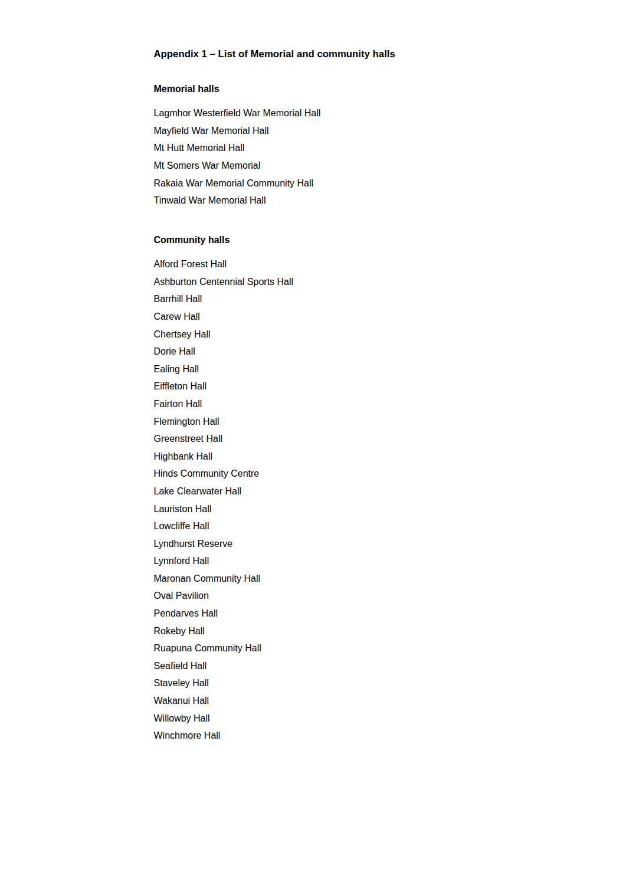Appendix 1 – List of Memorial and community halls
Memorial halls
Lagmhor Westerfield War Memorial Hall
Mayfield War Memorial Hall
Mt Hutt Memorial Hall
Mt Somers War Memorial
Rakaia War Memorial Community Hall
Tinwald War Memorial Hall
Community halls
Alford Forest Hall
Ashburton Centennial Sports Hall
Barrhill Hall
Carew Hall
Chertsey Hall
Dorie Hall
Ealing Hall
Eiffleton Hall
Fairton Hall
Flemington Hall
Greenstreet Hall
Highbank Hall
Hinds Community Centre
Lake Clearwater Hall
Lauriston Hall
Lowcliffe Hall
Lyndhurst Reserve
Lynnford Hall
Maronan Community Hall
Oval Pavilion
Pendarves Hall
Rokeby Hall
Ruapuna Community Hall
Seafield Hall
Staveley Hall
Wakanui Hall
Willowby Hall
Winchmore Hall